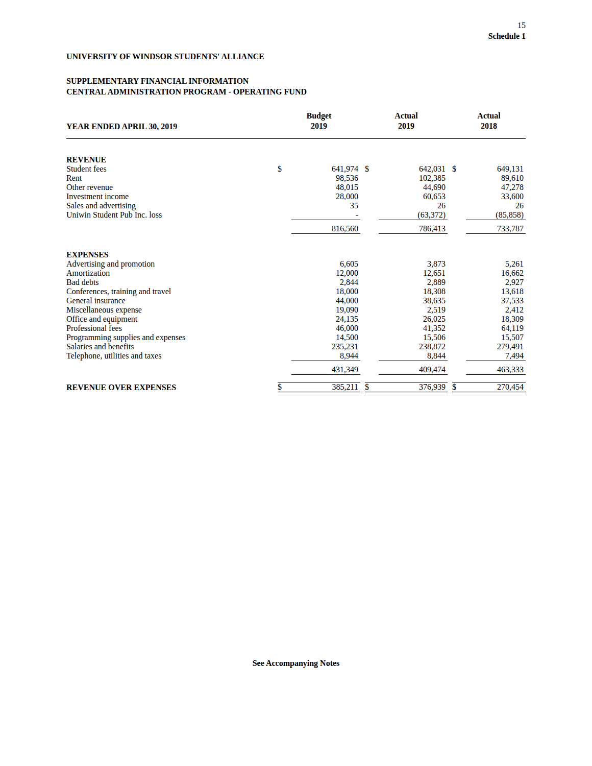15
Schedule 1
UNIVERSITY OF WINDSOR STUDENTS' ALLIANCE
SUPPLEMENTARY FINANCIAL INFORMATION
CENTRAL ADMINISTRATION PROGRAM - OPERATING FUND
| YEAR ENDED APRIL 30, 2019 | Budget 2019 | | Actual 2019 | | Actual 2018 |
| REVENUE | |
| Student fees | $ | 641,974 | | $ | 642,031 | | $ | 649,131 |
| Rent | | 98,536 | | | 102,385 | | | 89,610 |
| Other revenue | | 48,015 | | | 44,690 | | | 47,278 |
| Investment income | | 28,000 | | | 60,653 | | | 33,600 |
| Sales and advertising | | 35 | | | 26 | | | 26 |
| Uniwin Student Pub Inc. loss | | - | | | (63,372) | | | (85,858) |
| | | 816,560 | | | 786,413 | | | 733,787 |
| EXPENSES | |
| Advertising and promotion | | 6,605 | | | 3,873 | | | 5,261 |
| Amortization | | 12,000 | | | 12,651 | | | 16,662 |
| Bad debts | | 2,844 | | | 2,889 | | | 2,927 |
| Conferences, training and travel | | 18,000 | | | 18,308 | | | 13,618 |
| General insurance | | 44,000 | | | 38,635 | | | 37,533 |
| Miscellaneous expense | | 19,090 | | | 2,519 | | | 2,412 |
| Office and equipment | | 24,135 | | | 26,025 | | | 18,309 |
| Professional fees | | 46,000 | | | 41,352 | | | 64,119 |
| Programming supplies and expenses | | 14,500 | | | 15,506 | | | 15,507 |
| Salaries and benefits | | 235,231 | | | 238,872 | | | 279,491 |
| Telephone, utilities and taxes | | 8,944 | | | 8,844 | | | 7,494 |
| | | 431,349 | | | 409,474 | | | 463,333 |
| REVENUE OVER EXPENSES | $ | 385,211 | | $ | 376,939 | | $ | 270,454 |
See Accompanying Notes